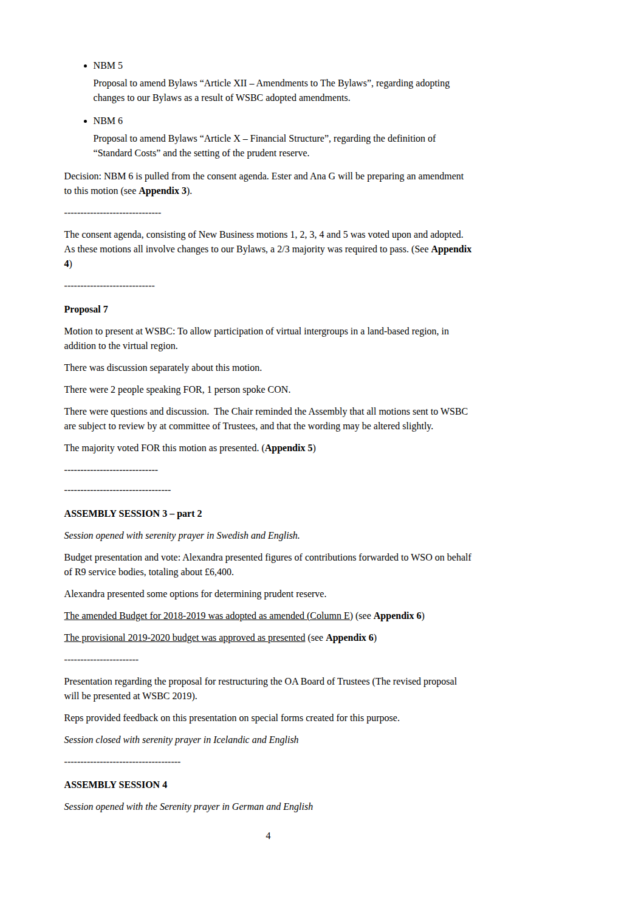NBM 5
Proposal to amend Bylaws “Article XII – Amendments to The Bylaws”, regarding adopting changes to our Bylaws as a result of WSBC adopted amendments.
NBM 6
Proposal to amend Bylaws “Article X – Financial Structure”, regarding the definition of “Standard Costs” and the setting of the prudent reserve.
Decision: NBM 6 is pulled from the consent agenda. Ester and Ana G will be preparing an amendment to this motion (see Appendix 3).
------------------------------
The consent agenda, consisting of New Business motions 1, 2, 3, 4 and 5 was voted upon and adopted. As these motions all involve changes to our Bylaws, a 2/3 majority was required to pass. (See Appendix 4)
----------------------------
Proposal 7
Motion to present at WSBC: To allow participation of virtual intergroups in a land-based region, in addition to the virtual region.
There was discussion separately about this motion.
There were 2 people speaking FOR, 1 person spoke CON.
There were questions and discussion. The Chair reminded the Assembly that all motions sent to WSBC are subject to review by at committee of Trustees, and that the wording may be altered slightly.
The majority voted FOR this motion as presented. (Appendix 5)
-----------------------------
---------------------------------
ASSEMBLY SESSION 3 – part 2
Session opened with serenity prayer in Swedish and English.
Budget presentation and vote: Alexandra presented figures of contributions forwarded to WSO on behalf of R9 service bodies, totaling about £6,400.
Alexandra presented some options for determining prudent reserve.
The amended Budget for 2018-2019 was adopted as amended (Column E) (see Appendix 6)
The provisional 2019-2020 budget was approved as presented (see Appendix 6)
-----------------------
Presentation regarding the proposal for restructuring the OA Board of Trustees (The revised proposal will be presented at WSBC 2019).
Reps provided feedback on this presentation on special forms created for this purpose.
Session closed with serenity prayer in Icelandic and English
------------------------------------
ASSEMBLY SESSION 4
Session opened with the Serenity prayer in German and English
4